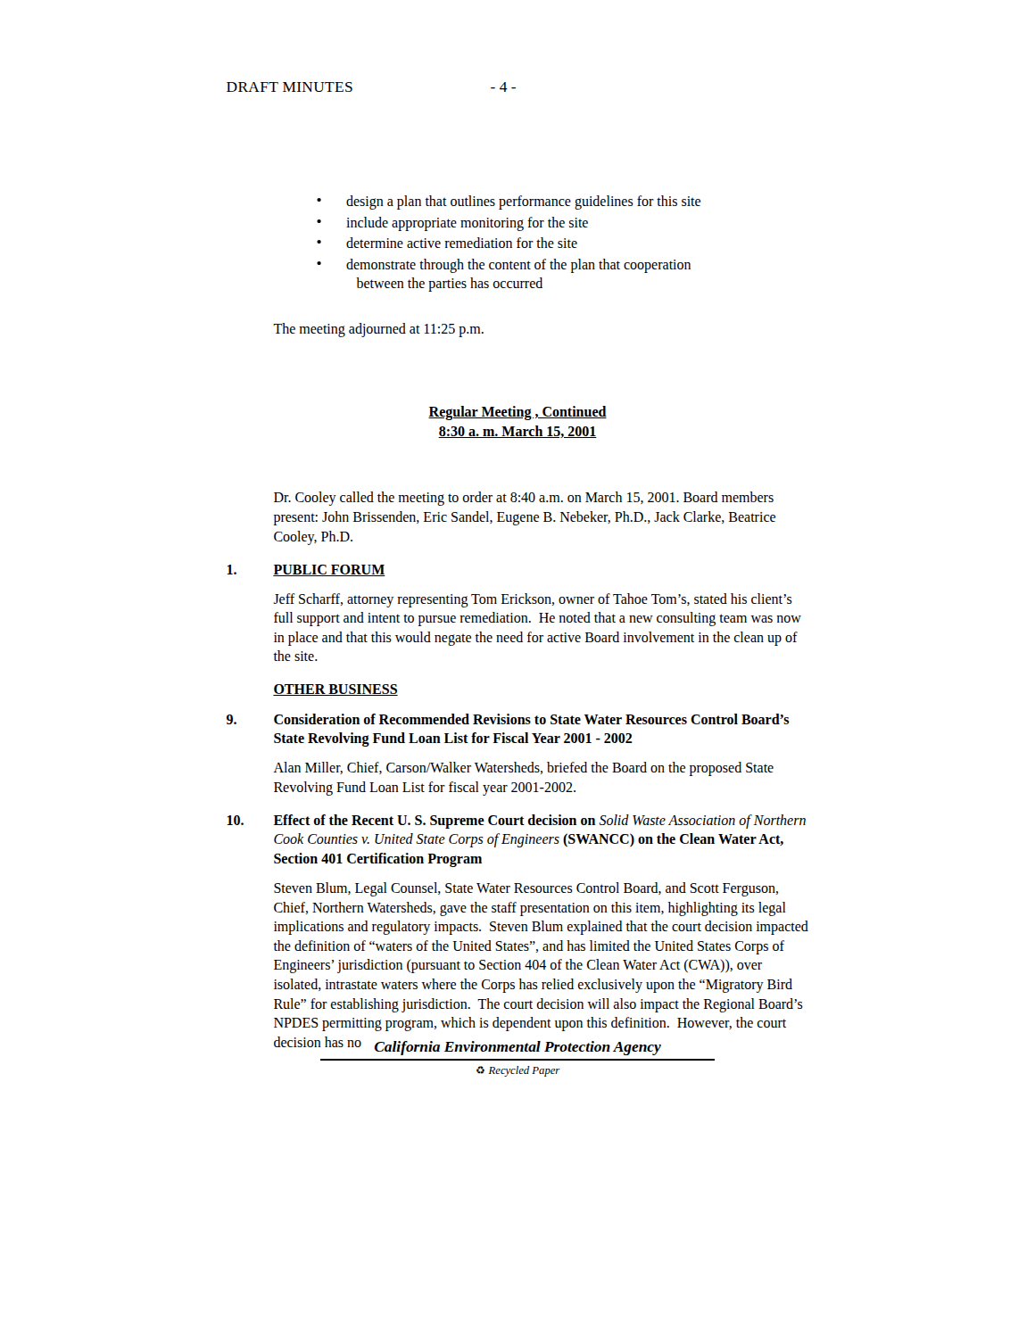DRAFT MINUTES
- 4 -
design a plan that outlines performance guidelines for this site
include appropriate monitoring for the site
determine active remediation for the site
demonstrate through the content of the plan that cooperationbetween the parties has occurred
The meeting adjourned at 11:25 p.m.
Regular Meeting , Continued 8:30 a. m. March 15, 2001
Dr. Cooley called the meeting to order at 8:40 a.m. on March 15, 2001. Board members present: John Brissenden, Eric Sandel, Eugene B. Nebeker, Ph.D., Jack Clarke, Beatrice Cooley, Ph.D.
1.
PUBLIC FORUM
Jeff Scharff, attorney representing Tom Erickson, owner of Tahoe Tom’s, stated his client’s full support and intent to pursue remediation. He noted that a new consulting team was now in place and that this would negate the need for active Board involvement in the clean up of the site.
OTHER BUSINESS
9.
Consideration of Recommended Revisions to State Water Resources Control Board’s State Revolving Fund Loan List for Fiscal Year 2001 - 2002
Alan Miller, Chief, Carson/Walker Watersheds, briefed the Board on the proposed State Revolving Fund Loan List for fiscal year 2001-2002.
10.
Effect of the Recent U. S. Supreme Court decision on Solid Waste Association of Northern Cook Counties v. United State Corps of Engineers (SWANCC) on the Clean Water Act, Section 401 Certification Program
Steven Blum, Legal Counsel, State Water Resources Control Board, and Scott Ferguson, Chief, Northern Watersheds, gave the staff presentation on this item, highlighting its legal implications and regulatory impacts. Steven Blum explained that the court decision impacted the definition of “waters of the United States”, and has limited the United States Corps of Engineers’ jurisdiction (pursuant to Section 404 of the Clean Water Act (CWA)), over isolated, intrastate waters where the Corps has relied exclusively upon the “Migratory Bird Rule” for establishing jurisdiction. The court decision will also impact the Regional Board’s NPDES permitting program, which is dependent upon this definition. However, the court decision has no
California Environmental Protection Agency
♻Recycled Paper